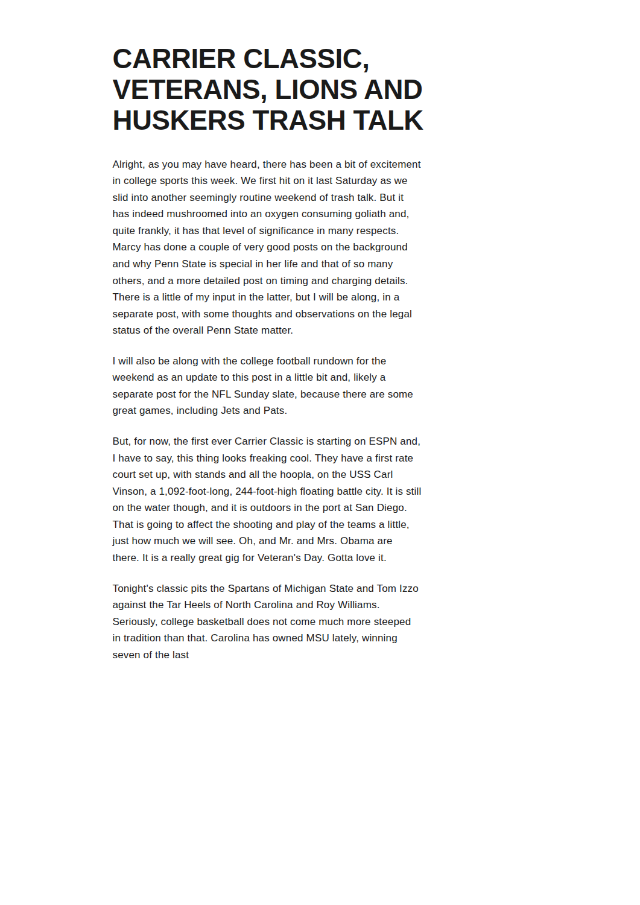Carrier Classic, Veterans, Lions and Huskers Trash Talk
Alright, as you may have heard, there has been a bit of excitement in college sports this week. We first hit on it last Saturday as we slid into another seemingly routine weekend of trash talk. But it has indeed mushroomed into an oxygen consuming goliath and, quite frankly, it has that level of significance in many respects. Marcy has done a couple of very good posts on the background and why Penn State is special in her life and that of so many others, and a more detailed post on timing and charging details. There is a little of my input in the latter, but I will be along, in a separate post, with some thoughts and observations on the legal status of the overall Penn State matter.
I will also be along with the college football rundown for the weekend as an update to this post in a little bit and, likely a separate post for the NFL Sunday slate, because there are some great games, including Jets and Pats.
But, for now, the first ever Carrier Classic is starting on ESPN and, I have to say, this thing looks freaking cool. They have a first rate court set up, with stands and all the hoopla, on the USS Carl Vinson, a 1,092-foot-long, 244-foot-high floating battle city. It is still on the water though, and it is outdoors in the port at San Diego. That is going to affect the shooting and play of the teams a little, just how much we will see. Oh, and Mr. and Mrs. Obama are there. It is a really great gig for Veteran's Day. Gotta love it.
Tonight's classic pits the Spartans of Michigan State and Tom Izzo against the Tar Heels of North Carolina and Roy Williams. Seriously, college basketball does not come much more steeped in tradition than that. Carolina has owned MSU lately, winning seven of the last